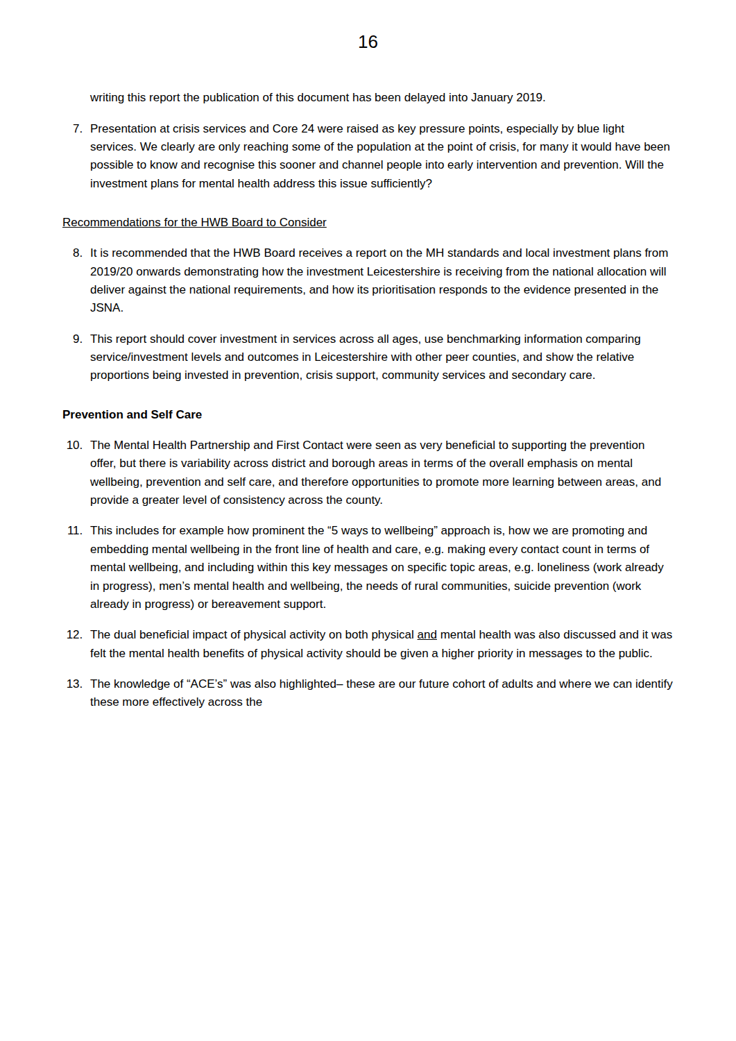16
writing this report the publication of this document has been delayed into January 2019.
Presentation at crisis services and Core 24 were raised as key pressure points, especially by blue light services. We clearly are only reaching some of the population at the point of crisis, for many it would have been possible to know and recognise this sooner and channel people into early intervention and prevention. Will the investment plans for mental health address this issue sufficiently?
Recommendations for the HWB Board to Consider
It is recommended that the HWB Board receives a report on the MH standards and local investment plans from 2019/20 onwards demonstrating how the investment Leicestershire is receiving from the national allocation will deliver against the national requirements, and how its prioritisation responds to the evidence presented in the JSNA.
This report should cover investment in services across all ages, use benchmarking information comparing service/investment levels and outcomes in Leicestershire with other peer counties, and show the relative proportions being invested in prevention, crisis support, community services and secondary care.
Prevention and Self Care
The Mental Health Partnership and First Contact were seen as very beneficial to supporting the prevention offer, but there is variability across district and borough areas in terms of the overall emphasis on mental wellbeing, prevention and self care, and therefore opportunities to promote more learning between areas, and provide a greater level of consistency across the county.
This includes for example how prominent the “5 ways to wellbeing” approach is, how we are promoting and embedding mental wellbeing in the front line of health and care, e.g. making every contact count in terms of mental wellbeing, and including within this key messages on specific topic areas, e.g. loneliness (work already in progress), men’s mental health and wellbeing, the needs of rural communities, suicide prevention (work already in progress) or bereavement support.
The dual beneficial impact of physical activity on both physical and mental health was also discussed and it was felt the mental health benefits of physical activity should be given a higher priority in messages to the public.
The knowledge of “ACE’s” was also highlighted– these are our future cohort of adults and where we can identify these more effectively across the